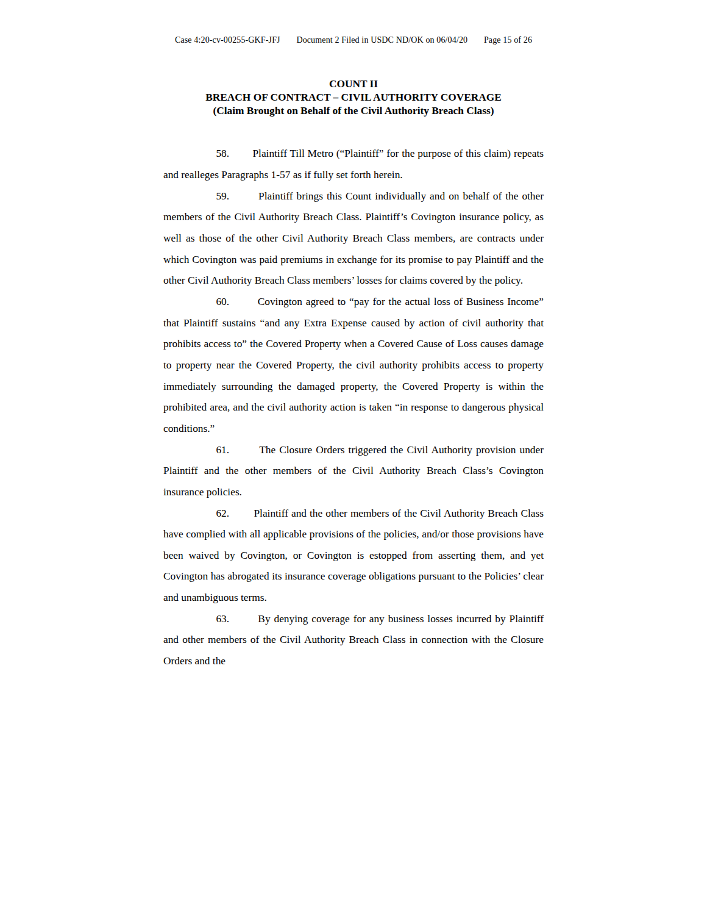Case 4:20-cv-00255-GKF-JFJ Document 2 Filed in USDC ND/OK on 06/04/20 Page 15 of 26
COUNT II BREACH OF CONTRACT – CIVIL AUTHORITY COVERAGE (Claim Brought on Behalf of the Civil Authority Breach Class)
58. Plaintiff Till Metro (“Plaintiff” for the purpose of this claim) repeats and realleges Paragraphs 1-57 as if fully set forth herein.
59. Plaintiff brings this Count individually and on behalf of the other members of the Civil Authority Breach Class. Plaintiff’s Covington insurance policy, as well as those of the other Civil Authority Breach Class members, are contracts under which Covington was paid premiums in exchange for its promise to pay Plaintiff and the other Civil Authority Breach Class members’ losses for claims covered by the policy.
60. Covington agreed to “pay for the actual loss of Business Income” that Plaintiff sustains “and any Extra Expense caused by action of civil authority that prohibits access to” the Covered Property when a Covered Cause of Loss causes damage to property near the Covered Property, the civil authority prohibits access to property immediately surrounding the damaged property, the Covered Property is within the prohibited area, and the civil authority action is taken “in response to dangerous physical conditions.”
61. The Closure Orders triggered the Civil Authority provision under Plaintiff and the other members of the Civil Authority Breach Class’s Covington insurance policies.
62. Plaintiff and the other members of the Civil Authority Breach Class have complied with all applicable provisions of the policies, and/or those provisions have been waived by Covington, or Covington is estopped from asserting them, and yet Covington has abrogated its insurance coverage obligations pursuant to the Policies’ clear and unambiguous terms.
63. By denying coverage for any business losses incurred by Plaintiff and other members of the Civil Authority Breach Class in connection with the Closure Orders and the